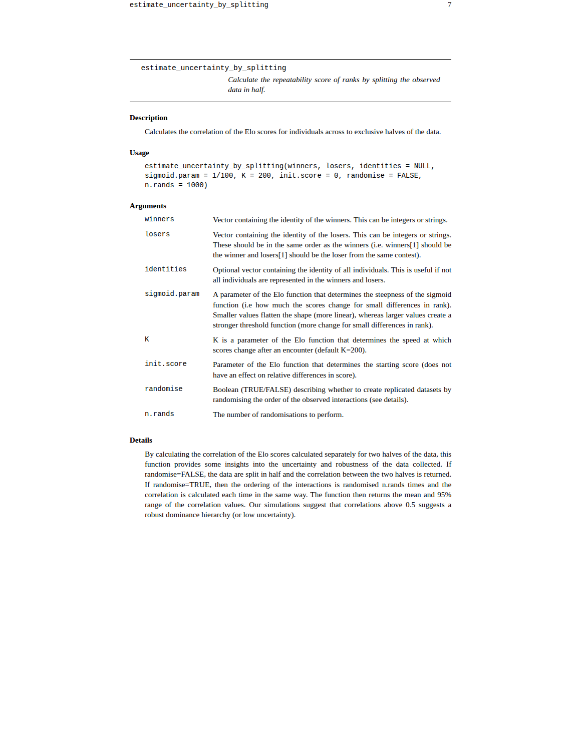estimate_uncertainty_by_splitting 7
estimate_uncertainty_by_splitting
Calculate the repeatability score of ranks by splitting the observed data in half.
Description
Calculates the correlation of the Elo scores for individuals across to exclusive halves of the data.
Usage
estimate_uncertainty_by_splitting(winners, losers, identities = NULL,
sigmoid.param = 1/100, K = 200, init.score = 0, randomise = FALSE, n.rands = 1000)
Arguments
| winners | Vector containing the identity of the winners. This can be integers or strings. |
| losers | Vector containing the identity of the losers. This can be integers or strings. These should be in the same order as the winners (i.e. winners[1] should be the winner and losers[1] should be the loser from the same contest). |
| identities | Optional vector containing the identity of all individuals. This is useful if not all individuals are represented in the winners and losers. |
| sigmoid.param | A parameter of the Elo function that determines the steepness of the sigmoid function (i.e how much the scores change for small differences in rank). Smaller values flatten the shape (more linear), whereas larger values create a stronger threshold function (more change for small differences in rank). |
| K | K is a parameter of the Elo function that determines the speed at which scores change after an encounter (default K=200). |
| init.score | Parameter of the Elo function that determines the starting score (does not have an effect on relative differences in score). |
| randomise | Boolean (TRUE/FALSE) describing whether to create replicated datasets by randomising the order of the observed interactions (see details). |
| n.rands | The number of randomisations to perform. |
Details
By calculating the correlation of the Elo scores calculated separately for two halves of the data, this function provides some insights into the uncertainty and robustness of the data collected. If randomise=FALSE, the data are split in half and the correlation between the two halves is returned. If randomise=TRUE, then the ordering of the interactions is randomised n.rands times and the correlation is calculated each time in the same way. The function then returns the mean and 95% range of the correlation values. Our simulations suggest that correlations above 0.5 suggests a robust dominance hierarchy (or low uncertainty).